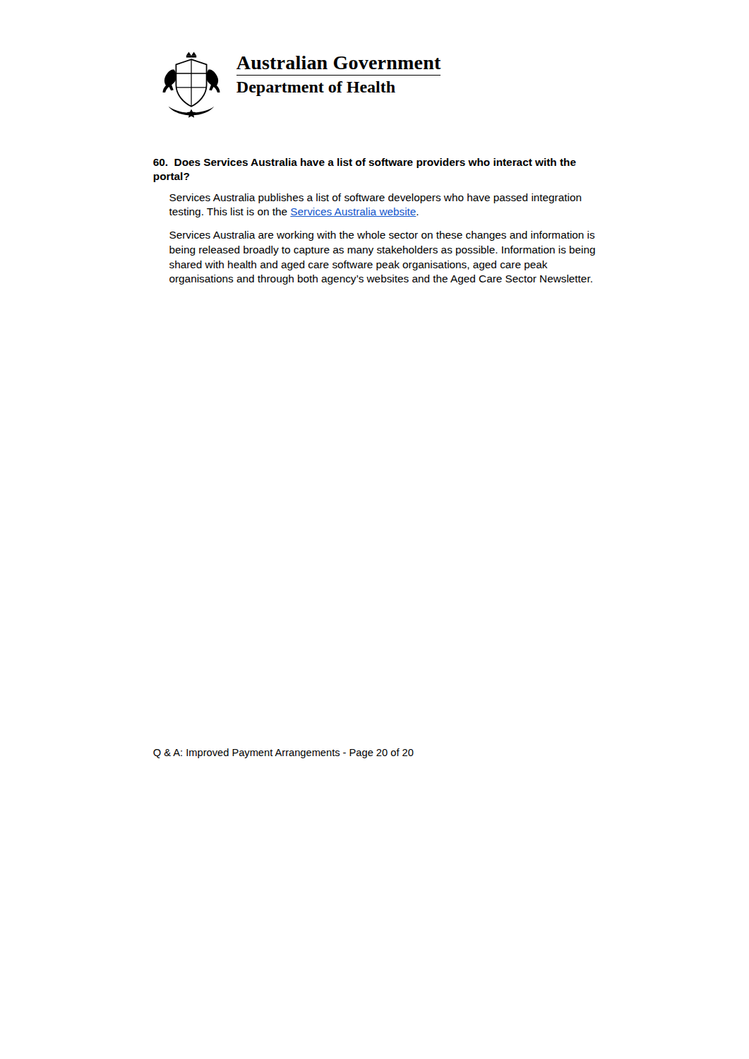Australian Government
Department of Health
60. Does Services Australia have a list of software providers who interact with the portal?
Services Australia publishes a list of software developers who have passed integration testing. This list is on the Services Australia website.
Services Australia are working with the whole sector on these changes and information is being released broadly to capture as many stakeholders as possible. Information is being shared with health and aged care software peak organisations, aged care peak organisations and through both agency’s websites and the Aged Care Sector Newsletter.
Q & A: Improved Payment Arrangements - Page 20 of 20